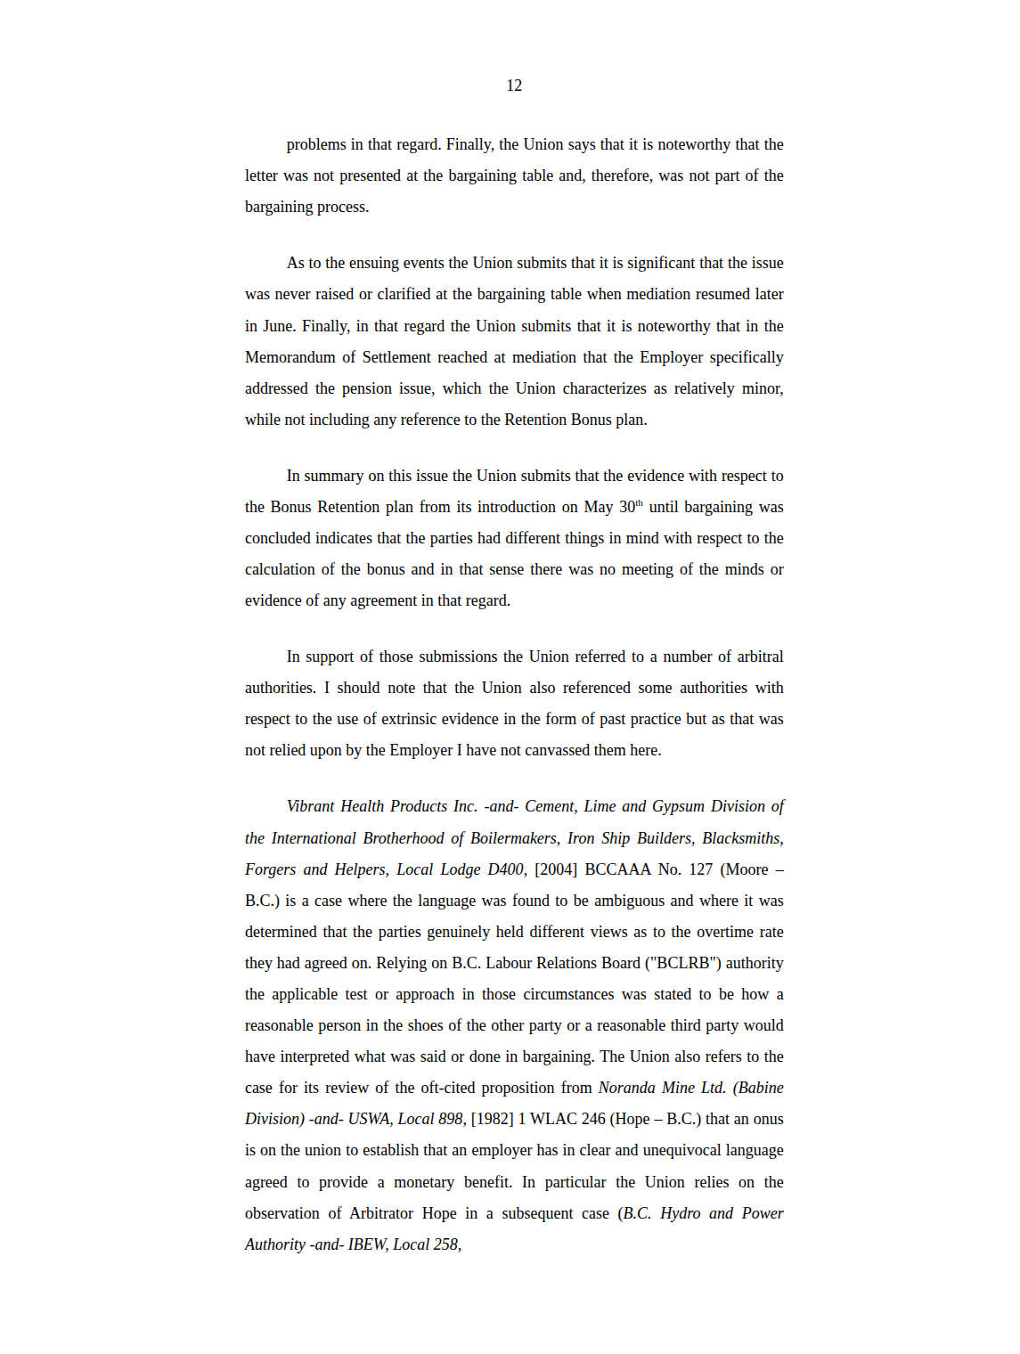12
problems in that regard. Finally, the Union says that it is noteworthy that the letter was not presented at the bargaining table and, therefore, was not part of the bargaining process.
As to the ensuing events the Union submits that it is significant that the issue was never raised or clarified at the bargaining table when mediation resumed later in June. Finally, in that regard the Union submits that it is noteworthy that in the Memorandum of Settlement reached at mediation that the Employer specifically addressed the pension issue, which the Union characterizes as relatively minor, while not including any reference to the Retention Bonus plan.
In summary on this issue the Union submits that the evidence with respect to the Bonus Retention plan from its introduction on May 30th until bargaining was concluded indicates that the parties had different things in mind with respect to the calculation of the bonus and in that sense there was no meeting of the minds or evidence of any agreement in that regard.
In support of those submissions the Union referred to a number of arbitral authorities. I should note that the Union also referenced some authorities with respect to the use of extrinsic evidence in the form of past practice but as that was not relied upon by the Employer I have not canvassed them here.
Vibrant Health Products Inc. -and- Cement, Lime and Gypsum Division of the International Brotherhood of Boilermakers, Iron Ship Builders, Blacksmiths, Forgers and Helpers, Local Lodge D400, [2004] BCCAAA No. 127 (Moore – B.C.) is a case where the language was found to be ambiguous and where it was determined that the parties genuinely held different views as to the overtime rate they had agreed on. Relying on B.C. Labour Relations Board ("BCLRB") authority the applicable test or approach in those circumstances was stated to be how a reasonable person in the shoes of the other party or a reasonable third party would have interpreted what was said or done in bargaining. The Union also refers to the case for its review of the oft-cited proposition from Noranda Mine Ltd. (Babine Division) -and- USWA, Local 898, [1982] 1 WLAC 246 (Hope – B.C.) that an onus is on the union to establish that an employer has in clear and unequivocal language agreed to provide a monetary benefit. In particular the Union relies on the observation of Arbitrator Hope in a subsequent case (B.C. Hydro and Power Authority -and- IBEW, Local 258,